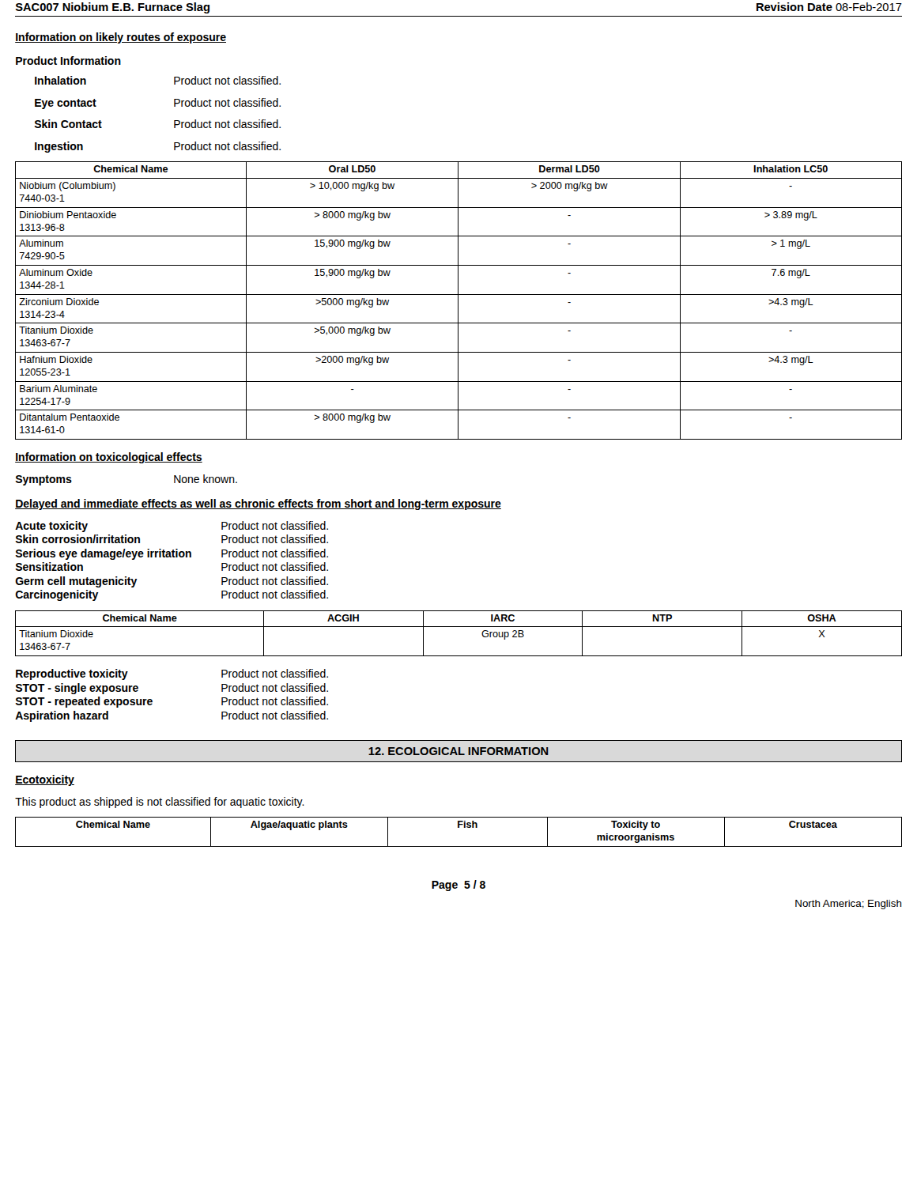SAC007 Niobium E.B. Furnace Slag
Revision Date 08-Feb-2017
Information on likely routes of exposure
Product Information
Inhalation
Product not classified.
Eye contact
Product not classified.
Skin Contact
Product not classified.
Ingestion
Product not classified.
| Chemical Name | Oral LD50 | Dermal LD50 | Inhalation LC50 |
| --- | --- | --- | --- |
| Niobium (Columbium) 7440-03-1 | > 10,000 mg/kg bw | > 2000 mg/kg bw | - |
| Diniobium Pentaoxide 1313-96-8 | > 8000 mg/kg bw | - | > 3.89 mg/L |
| Aluminum 7429-90-5 | 15,900 mg/kg bw | - | > 1 mg/L |
| Aluminum Oxide 1344-28-1 | 15,900 mg/kg bw | - | 7.6 mg/L |
| Zirconium Dioxide 1314-23-4 | >5000 mg/kg bw | - | >4.3 mg/L |
| Titanium Dioxide 13463-67-7 | >5,000 mg/kg bw | - | - |
| Hafnium Dioxide 12055-23-1 | >2000 mg/kg bw | - | >4.3 mg/L |
| Barium Aluminate 12254-17-9 | - | - | - |
| Ditantalum Pentaoxide 1314-61-0 | > 8000 mg/kg bw | - | - |
Information on toxicological effects
Symptoms
None known.
Delayed and immediate effects as well as chronic effects from short and long-term exposure
Acute toxicity
Product not classified.
Skin corrosion/irritation
Product not classified.
Serious eye damage/eye irritation
Product not classified.
Sensitization
Product not classified.
Germ cell mutagenicity
Product not classified.
Carcinogenicity
Product not classified.
| Chemical Name | ACGIH | IARC | NTP | OSHA |
| --- | --- | --- | --- | --- |
| Titanium Dioxide 13463-67-7 | | Group 2B | | X |
Reproductive toxicity
Product not classified.
STOT - single exposure
Product not classified.
STOT - repeated exposure
Product not classified.
Aspiration hazard
Product not classified.
12. ECOLOGICAL INFORMATION
Ecotoxicity
This product as shipped is not classified for aquatic toxicity.
| Chemical Name | Algae/aquatic plants | Fish | Toxicity to microorganisms | Crustacea |
| --- | --- | --- | --- | --- |
Page 5 / 8
North America; English